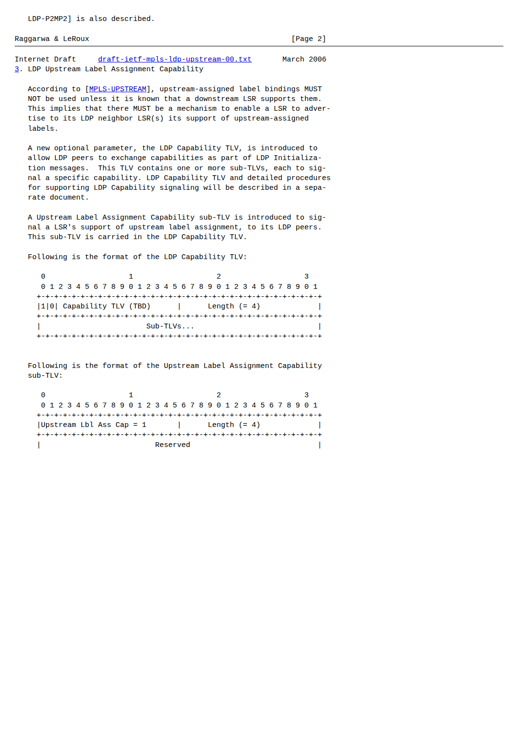LDP-P2MP2] is also described.

Raggarwa & LeRoux                                              [Page 2]
Internet Draft     draft-ietf-mpls-ldp-upstream-00.txt       March 2006
3. LDP Upstream Label Assignment Capability

   According to [MPLS-UPSTREAM], upstream-assigned label bindings MUST
   NOT be used unless it is known that a downstream LSR supports them.
   This implies that there MUST be a mechanism to enable a LSR to adver-
   tise to its LDP neighbor LSR(s) its support of upstream-assigned
   labels.

   A new optional parameter, the LDP Capability TLV, is introduced to
   allow LDP peers to exchange capabilities as part of LDP Initializa-
   tion messages.  This TLV contains one or more sub-TLVs, each to sig-
   nal a specific capability. LDP Capability TLV and detailed procedures
   for supporting LDP Capability signaling will be described in a sepa-
   rate document.

   A Upstream Label Assignment Capability sub-TLV is introduced to sig-
   nal a LSR's support of upstream label assignment, to its LDP peers.
   This sub-TLV is carried in the LDP Capability TLV.

   Following is the format of the LDP Capability TLV:

      0                   1                   2                   3
      0 1 2 3 4 5 6 7 8 9 0 1 2 3 4 5 6 7 8 9 0 1 2 3 4 5 6 7 8 9 0 1
     +-+-+-+-+-+-+-+-+-+-+-+-+-+-+-+-+-+-+-+-+-+-+-+-+-+-+-+-+-+-+-+-+
     |1|0| Capability TLV (TBD)      |      Length (= 4)             |
     +-+-+-+-+-+-+-+-+-+-+-+-+-+-+-+-+-+-+-+-+-+-+-+-+-+-+-+-+-+-+-+-+
     |                        Sub-TLVs...                            |
     +-+-+-+-+-+-+-+-+-+-+-+-+-+-+-+-+-+-+-+-+-+-+-+-+-+-+-+-+-+-+-+-+


   Following is the format of the Upstream Label Assignment Capability
   sub-TLV:

      0                   1                   2                   3
      0 1 2 3 4 5 6 7 8 9 0 1 2 3 4 5 6 7 8 9 0 1 2 3 4 5 6 7 8 9 0 1
     +-+-+-+-+-+-+-+-+-+-+-+-+-+-+-+-+-+-+-+-+-+-+-+-+-+-+-+-+-+-+-+-+
     |Upstream Lbl Ass Cap = 1       |      Length (= 4)             |
     +-+-+-+-+-+-+-+-+-+-+-+-+-+-+-+-+-+-+-+-+-+-+-+-+-+-+-+-+-+-+-+-+
     |                          Reserved                             |